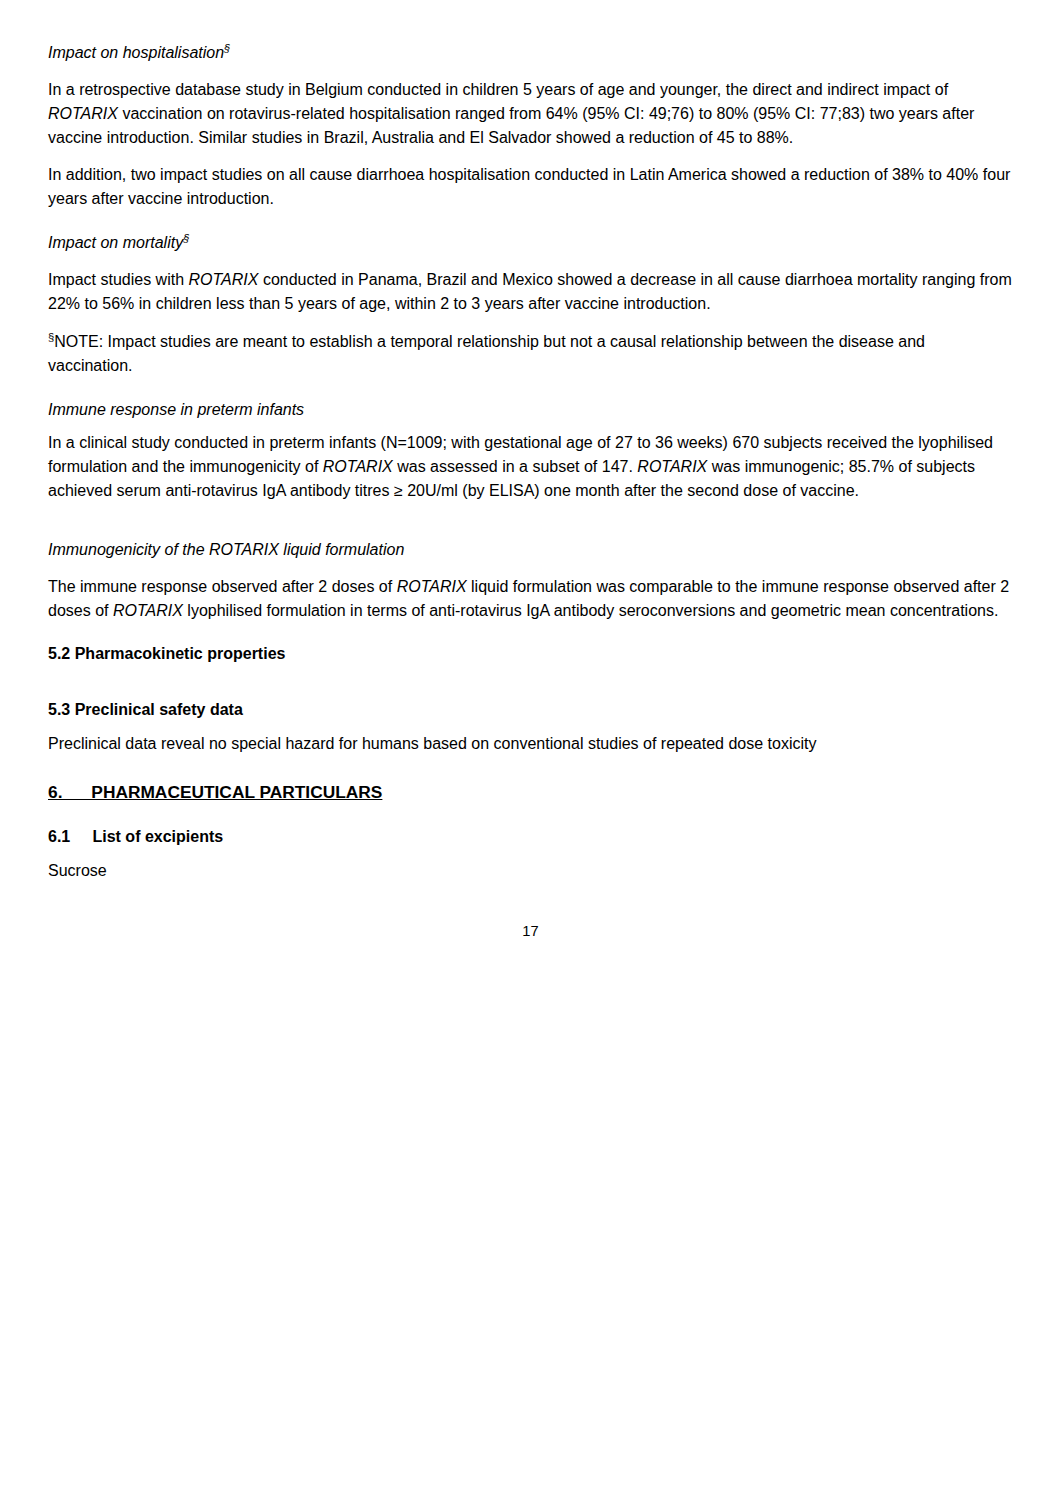Impact on hospitalisation§
In a retrospective database study in Belgium conducted in children 5 years of age and younger, the direct and indirect impact of ROTARIX vaccination on rotavirus-related hospitalisation ranged from 64% (95% CI: 49;76) to 80% (95% CI: 77;83) two years after vaccine introduction. Similar studies in Brazil, Australia and El Salvador showed a reduction of 45 to 88%.
In addition, two impact studies on all cause diarrhoea hospitalisation conducted in Latin America showed a reduction of 38% to 40% four years after vaccine introduction.
Impact on mortality§
Impact studies with ROTARIX conducted in Panama, Brazil and Mexico showed a decrease in all cause diarrhoea mortality ranging from 22% to 56% in children less than 5 years of age, within 2 to 3 years after vaccine introduction.
§NOTE: Impact studies are meant to establish a temporal relationship but not a causal relationship between the disease and vaccination.
Immune response in preterm infants
In a clinical study conducted in preterm infants (N=1009; with gestational age of 27 to 36 weeks) 670 subjects received the lyophilised formulation and the immunogenicity of ROTARIX was assessed in a subset of 147. ROTARIX was immunogenic; 85.7% of subjects achieved serum anti-rotavirus IgA antibody titres ≥ 20U/ml (by ELISA) one month after the second dose of vaccine.
Immunogenicity of the ROTARIX liquid formulation
The immune response observed after 2 doses of ROTARIX liquid formulation was comparable to the immune response observed after 2 doses of ROTARIX lyophilised formulation in terms of anti-rotavirus IgA antibody seroconversions and geometric mean concentrations.
5.2 Pharmacokinetic properties
5.3 Preclinical safety data
Preclinical data reveal no special hazard for humans based on conventional studies of repeated dose toxicity
6. PHARMACEUTICAL PARTICULARS
6.1 List of excipients
Sucrose
17